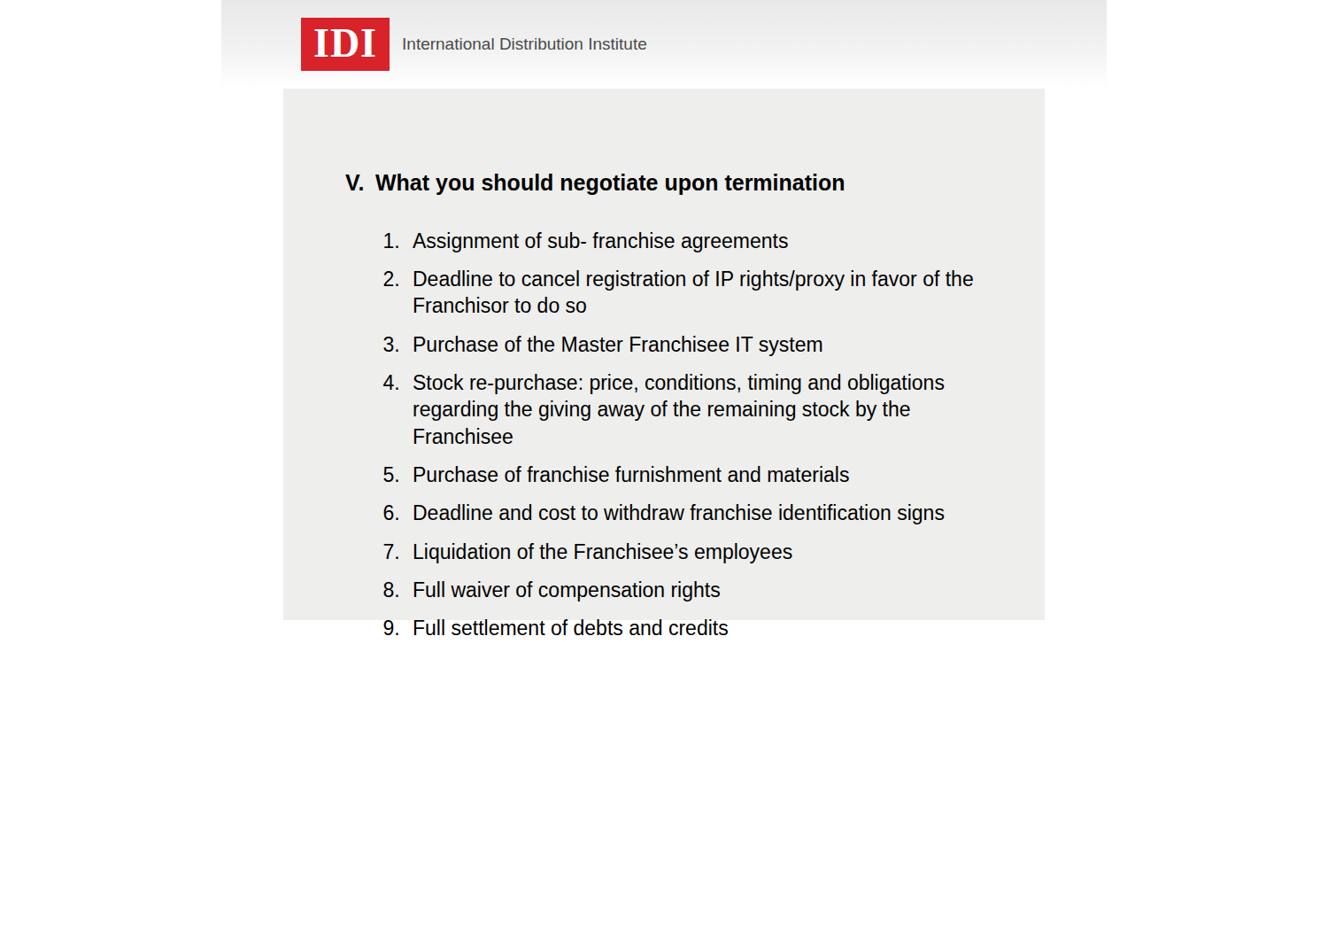IDI
International Distribution Institute
V. What you should negotiate upon termination
Assignment of sub- franchise agreements
Deadline to cancel registration of IP rights/proxy in favor of the Franchisor to do so
Purchase of the Master Franchisee IT system
Stock re-purchase: price, conditions, timing and obligations regarding the giving away of the remaining stock by the Franchisee
Purchase of franchise furnishment and materials
Deadline and cost to withdraw franchise identification signs
Liquidation of the Franchisee’s employees
Full waiver of compensation rights
Full settlement of debts and credits